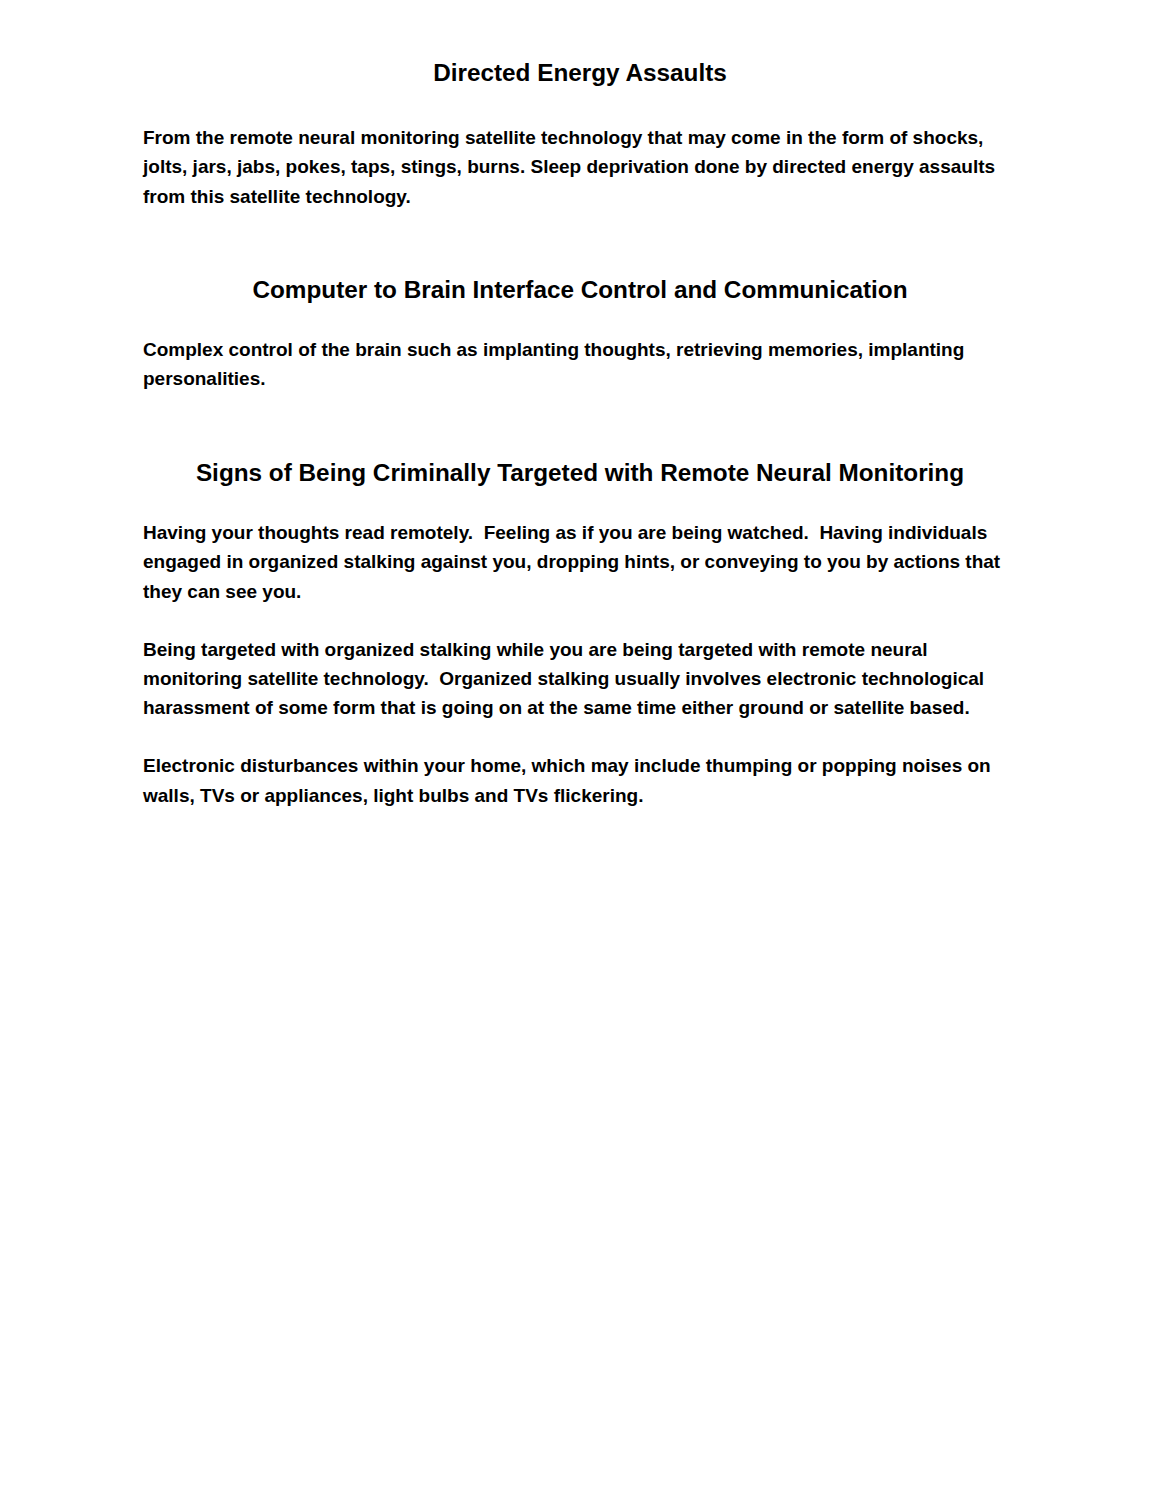Directed Energy Assaults
From the remote neural monitoring satellite technology that may come in the form of shocks, jolts, jars, jabs, pokes, taps, stings, burns. Sleep deprivation done by directed energy assaults from this satellite technology.
Computer to Brain Interface Control and Communication
Complex control of the brain such as implanting thoughts, retrieving memories, implanting personalities.
Signs of Being Criminally Targeted with Remote Neural Monitoring
Having your thoughts read remotely. Feeling as if you are being watched. Having individuals engaged in organized stalking against you, dropping hints, or conveying to you by actions that they can see you.
Being targeted with organized stalking while you are being targeted with remote neural monitoring satellite technology. Organized stalking usually involves electronic technological harassment of some form that is going on at the same time either ground or satellite based.
Electronic disturbances within your home, which may include thumping or popping noises on walls, TVs or appliances, light bulbs and TVs flickering.